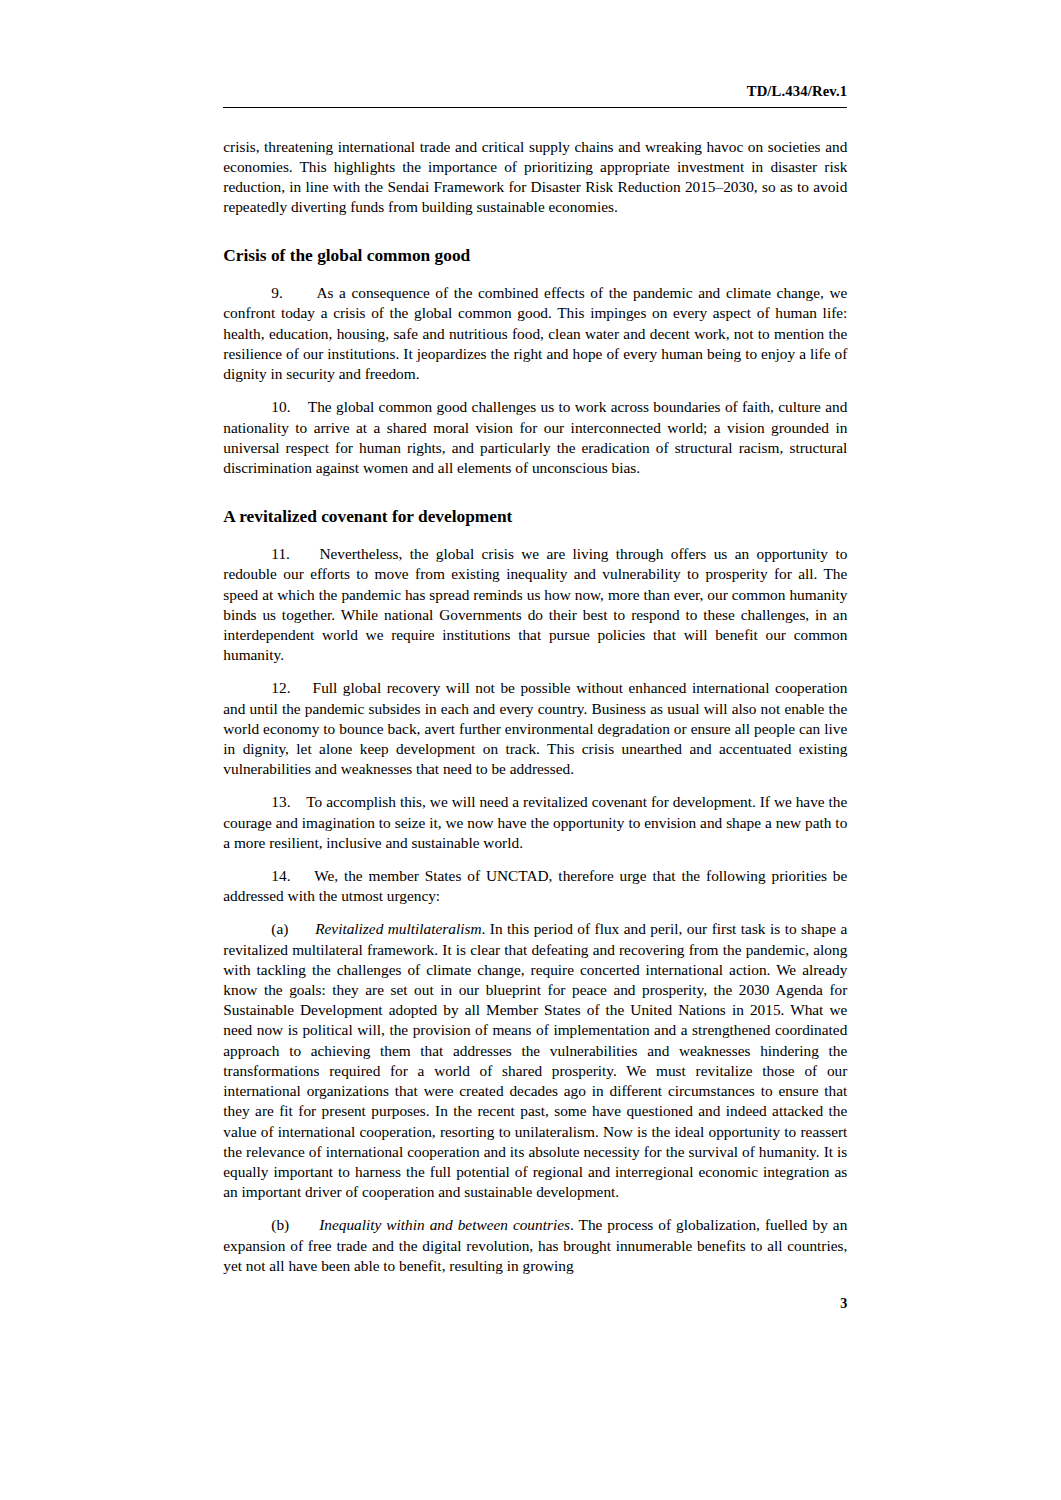TD/L.434/Rev.1
crisis, threatening international trade and critical supply chains and wreaking havoc on societies and economies. This highlights the importance of prioritizing appropriate investment in disaster risk reduction, in line with the Sendai Framework for Disaster Risk Reduction 2015–2030, so as to avoid repeatedly diverting funds from building sustainable economies.
Crisis of the global common good
9. As a consequence of the combined effects of the pandemic and climate change, we confront today a crisis of the global common good. This impinges on every aspect of human life: health, education, housing, safe and nutritious food, clean water and decent work, not to mention the resilience of our institutions. It jeopardizes the right and hope of every human being to enjoy a life of dignity in security and freedom.
10. The global common good challenges us to work across boundaries of faith, culture and nationality to arrive at a shared moral vision for our interconnected world; a vision grounded in universal respect for human rights, and particularly the eradication of structural racism, structural discrimination against women and all elements of unconscious bias.
A revitalized covenant for development
11. Nevertheless, the global crisis we are living through offers us an opportunity to redouble our efforts to move from existing inequality and vulnerability to prosperity for all. The speed at which the pandemic has spread reminds us how now, more than ever, our common humanity binds us together. While national Governments do their best to respond to these challenges, in an interdependent world we require institutions that pursue policies that will benefit our common humanity.
12. Full global recovery will not be possible without enhanced international cooperation and until the pandemic subsides in each and every country. Business as usual will also not enable the world economy to bounce back, avert further environmental degradation or ensure all people can live in dignity, let alone keep development on track. This crisis unearthed and accentuated existing vulnerabilities and weaknesses that need to be addressed.
13. To accomplish this, we will need a revitalized covenant for development. If we have the courage and imagination to seize it, we now have the opportunity to envision and shape a new path to a more resilient, inclusive and sustainable world.
14. We, the member States of UNCTAD, therefore urge that the following priorities be addressed with the utmost urgency:
(a) Revitalized multilateralism. In this period of flux and peril, our first task is to shape a revitalized multilateral framework. It is clear that defeating and recovering from the pandemic, along with tackling the challenges of climate change, require concerted international action. We already know the goals: they are set out in our blueprint for peace and prosperity, the 2030 Agenda for Sustainable Development adopted by all Member States of the United Nations in 2015. What we need now is political will, the provision of means of implementation and a strengthened coordinated approach to achieving them that addresses the vulnerabilities and weaknesses hindering the transformations required for a world of shared prosperity. We must revitalize those of our international organizations that were created decades ago in different circumstances to ensure that they are fit for present purposes. In the recent past, some have questioned and indeed attacked the value of international cooperation, resorting to unilateralism. Now is the ideal opportunity to reassert the relevance of international cooperation and its absolute necessity for the survival of humanity. It is equally important to harness the full potential of regional and interregional economic integration as an important driver of cooperation and sustainable development.
(b) Inequality within and between countries. The process of globalization, fuelled by an expansion of free trade and the digital revolution, has brought innumerable benefits to all countries, yet not all have been able to benefit, resulting in growing
3